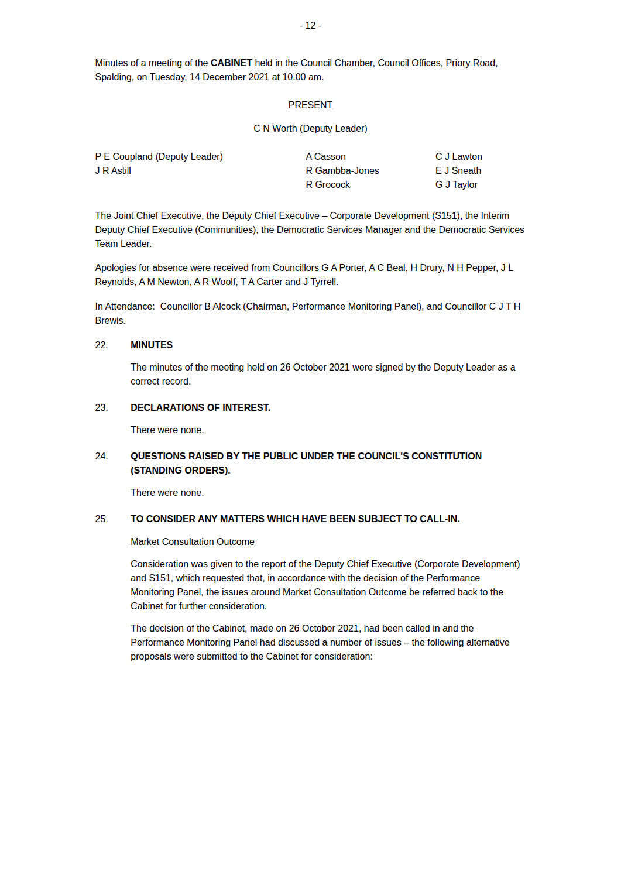- 12 -
Minutes of a meeting of the CABINET held in the Council Chamber, Council Offices, Priory Road, Spalding, on Tuesday, 14 December 2021 at 10.00 am.
PRESENT
C N Worth (Deputy Leader)
| P E Coupland (Deputy Leader) | A Casson | C J Lawton |
| J R Astill | R Gambba-Jones | E J Sneath |
| | R Grocock | G J Taylor |
The Joint Chief Executive, the Deputy Chief Executive – Corporate Development (S151), the Interim Deputy Chief Executive (Communities), the Democratic Services Manager and the Democratic Services Team Leader.
Apologies for absence were received from Councillors G A Porter, A C Beal, H Drury, N H Pepper, J L Reynolds, A M Newton, A R Woolf, T A Carter and J Tyrrell.
In Attendance: Councillor B Alcock (Chairman, Performance Monitoring Panel), and Councillor C J T H Brewis.
22. Minutes
The minutes of the meeting held on 26 October 2021 were signed by the Deputy Leader as a correct record.
23. Declarations of Interest.
There were none.
24. Questions raised by the public under the Council's Constitution (Standing Orders).
There were none.
25. To consider any matters which have been subject to call-in.
Market Consultation Outcome
Consideration was given to the report of the Deputy Chief Executive (Corporate Development) and S151, which requested that, in accordance with the decision of the Performance Monitoring Panel, the issues around Market Consultation Outcome be referred back to the Cabinet for further consideration.
The decision of the Cabinet, made on 26 October 2021, had been called in and the Performance Monitoring Panel had discussed a number of issues – the following alternative proposals were submitted to the Cabinet for consideration: